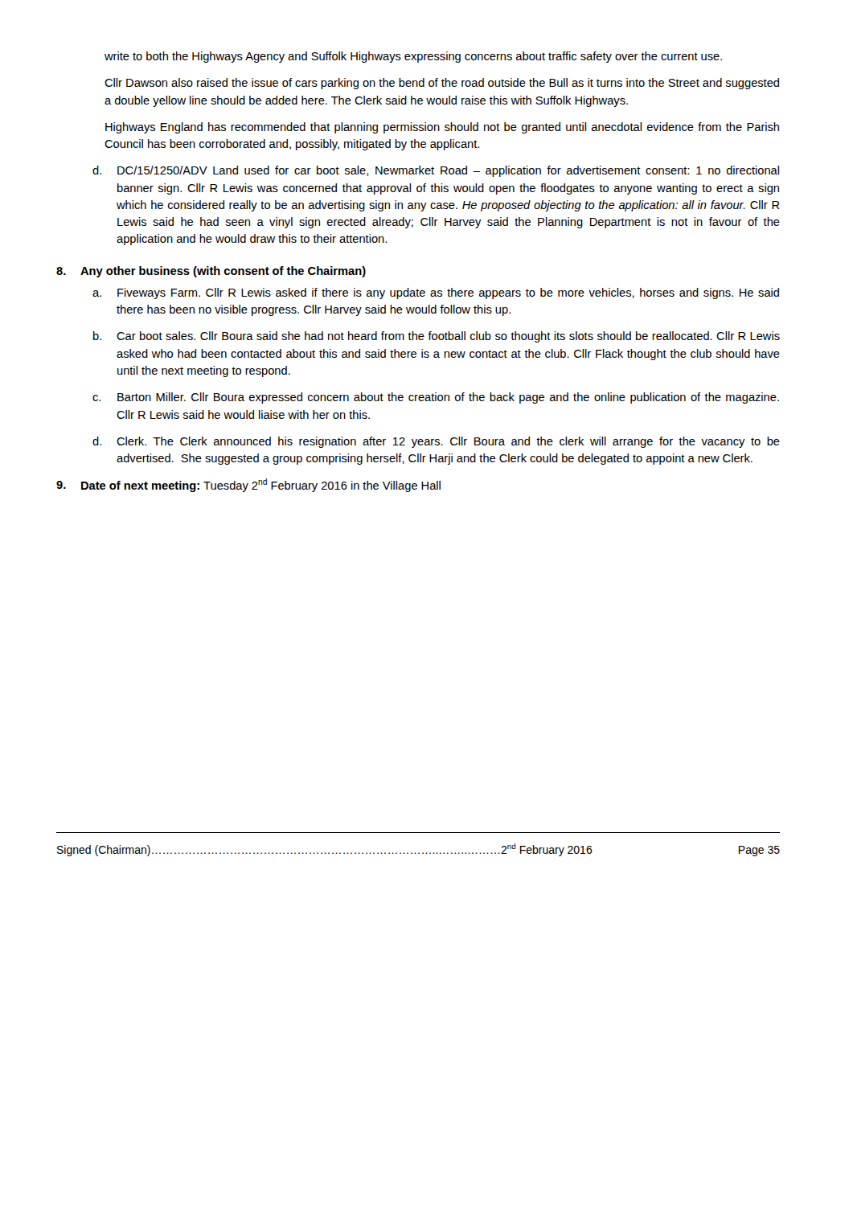write to both the Highways Agency and Suffolk Highways expressing concerns about traffic safety over the current use.
Cllr Dawson also raised the issue of cars parking on the bend of the road outside the Bull as it turns into the Street and suggested a double yellow line should be added here. The Clerk said he would raise this with Suffolk Highways.
Highways England has recommended that planning permission should not be granted until anecdotal evidence from the Parish Council has been corroborated and, possibly, mitigated by the applicant.
d. DC/15/1250/ADV Land used for car boot sale, Newmarket Road – application for advertisement consent: 1 no directional banner sign. Cllr R Lewis was concerned that approval of this would open the floodgates to anyone wanting to erect a sign which he considered really to be an advertising sign in any case. He proposed objecting to the application: all in favour. Cllr R Lewis said he had seen a vinyl sign erected already; Cllr Harvey said the Planning Department is not in favour of the application and he would draw this to their attention.
8. Any other business (with consent of the Chairman)
a. Fiveways Farm. Cllr R Lewis asked if there is any update as there appears to be more vehicles, horses and signs. He said there has been no visible progress. Cllr Harvey said he would follow this up.
b. Car boot sales. Cllr Boura said she had not heard from the football club so thought its slots should be reallocated. Cllr R Lewis asked who had been contacted about this and said there is a new contact at the club. Cllr Flack thought the club should have until the next meeting to respond.
c. Barton Miller. Cllr Boura expressed concern about the creation of the back page and the online publication of the magazine. Cllr R Lewis said he would liaise with her on this.
d. Clerk. The Clerk announced his resignation after 12 years. Cllr Boura and the clerk will arrange for the vacancy to be advertised. She suggested a group comprising herself, Cllr Harji and the Clerk could be delegated to appoint a new Clerk.
9. Date of next meeting: Tuesday 2nd February 2016 in the Village Hall
Signed (Chairman)…………………………………………………………………..……..………2nd February 2016 Page 35